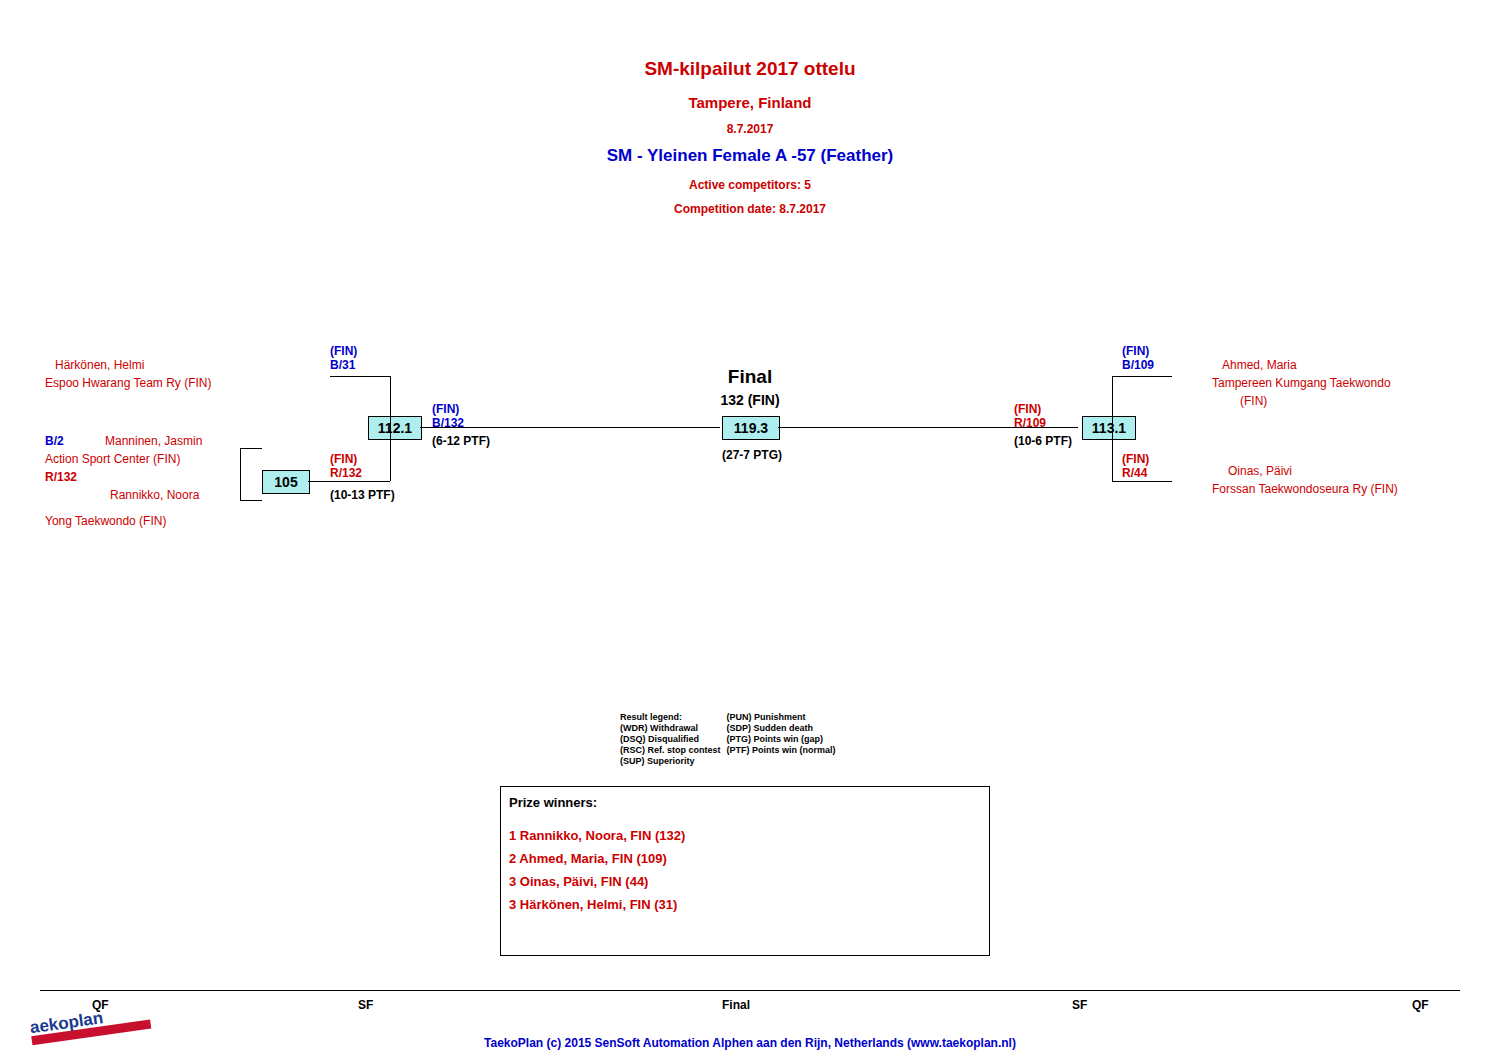SM-kilpailut 2017 ottelu
Tampere, Finland
8.7.2017
SM - Yleinen Female A -57 (Feather)
Active competitors: 5
Competition date: 8.7.2017
Härkönen, Helmi
Espoo Hwarang Team Ry (FIN)
(FIN)
B/31
B/2
Manninen, Jasmin
Action Sport Center (FIN)
R/132
Rannikko, Noora
Yong Taekwondo (FIN)
105
112.1
(FIN)
B/132
(6-12 PTF)
(FIN)
R/132
(10-13 PTF)
Final
132 (FIN)
119.3
(27-7 PTG)
113.1
(FIN)
R/109
(10-6 PTF)
(FIN)
B/109
Ahmed, Maria
Tampereen Kumgang Taekwondo
(FIN)
(FIN)
R/44
Oinas, Päivi
Forssan Taekwondoseura Ry (FIN)
| Result legend: | (PUN) Punishment |
| (WDR) Withdrawal | (SDP) Sudden death |
| (DSQ) Disqualified | (PTG) Points win (gap) |
| (RSC) Ref. stop contest | (PTF) Points win (normal) |
| (SUP) Superiority | |
Prize winners:
1 Rannikko, Noora, FIN (132)
2 Ahmed, Maria, FIN (109)
3 Oinas, Päivi, FIN (44)
3 Härkönen, Helmi, FIN (31)
QF
SF
Final
SF
QF
aekoplan
TaekoPlan (c) 2015 SenSoft Automation Alphen aan den Rijn, Netherlands (www.taekoplan.nl)